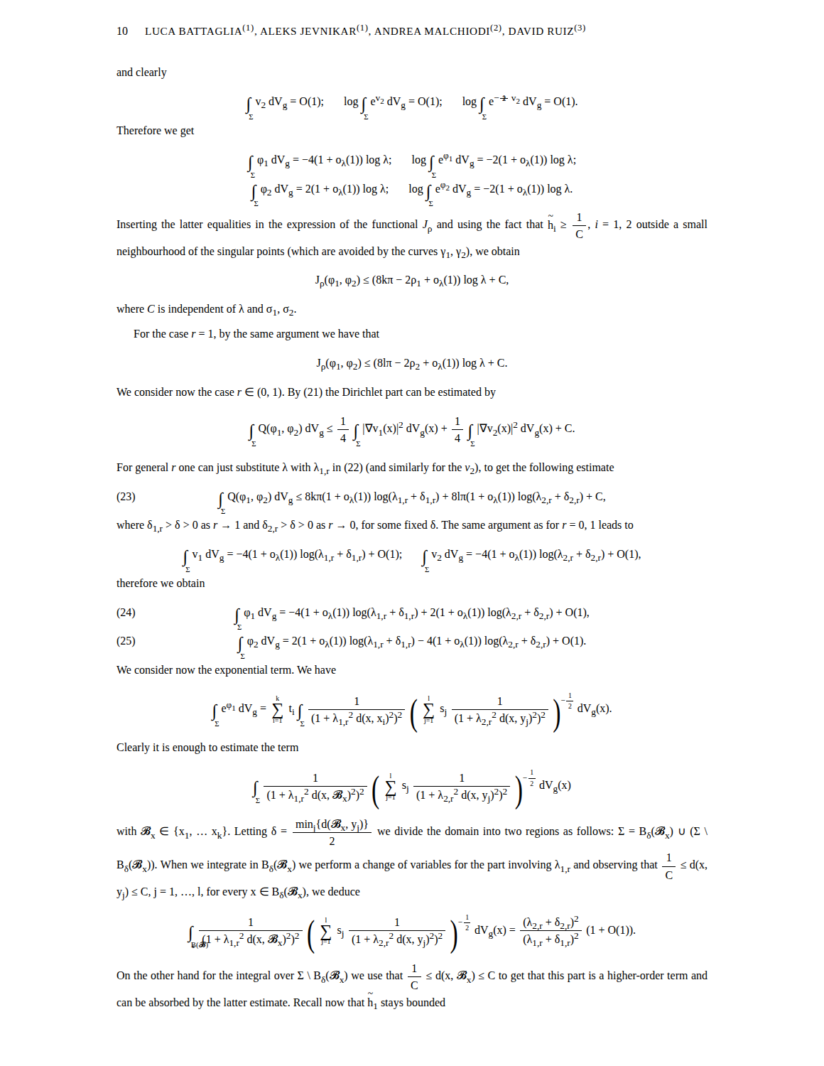10 LUCA BATTAGLIA(1), ALEKS JEVNIKAR(1), ANDREA MALCHIODI(2), DAVID RUIZ(3)
and clearly
∫Σ v2 dVg = O(1); log ∫Σ ev2 dVg = O(1); log ∫Σ e−12 v2 dVg = O(1).
Therefore we get
∫Σ φ1 dVg = −4(1 + oλ(1)) log λ; log ∫Σ eφ1 dVg = −2(1 + oλ(1)) log λ;
∫Σ φ2 dVg = 2(1 + oλ(1)) log λ; log ∫Σ eφ2 dVg = −2(1 + oλ(1)) log λ.
Inserting the latter equalities in the expression of the functional Jρ and using the fact that hi ≥ 1 C, i = 1, 2 outside a small neighbourhood of the singular points (which are avoided by the curves γ1, γ2), we obtain
Jρ(φ1, φ2) ≤ (8kπ − 2ρ1 + oλ(1)) log λ + C,
where C is independent of λ and σ1, σ2.
For the case r = 1, by the same argument we have that
Jρ(φ1, φ2) ≤ (8lπ − 2ρ2 + oλ(1)) log λ + C.
We consider now the case r ∈ (0, 1). By (21) the Dirichlet part can be estimated by
∫Σ Q(φ1, φ2) dVg ≤ 14 ∫Σ |∇v1(x)|2 dVg(x) + 14 ∫Σ |∇v2(x)|2 dVg(x) + C.
For general r one can just substitute λ with λ1,r in (22) (and similarly for the v2), to get the following estimate
(23) ∫Σ Q(φ1, φ2) dVg ≤ 8kπ(1 + oλ(1)) log(λ1,r + δ1,r) + 8lπ(1 + oλ(1)) log(λ2,r + δ2,r) + C,
where δ1,r > δ > 0 as r → 1 and δ2,r > δ > 0 as r → 0, for some fixed δ. The same argument as for r = 0, 1 leads to
∫Σ v1 dVg = −4(1 + oλ(1)) log(λ1,r + δ1,r) + O(1); ∫Σ v2 dVg = −4(1 + oλ(1)) log(λ2,r + δ2,r) + O(1),
therefore we obtain
(24) ∫Σ φ1 dVg = −4(1 + oλ(1)) log(λ1,r + δ1,r) + 2(1 + oλ(1)) log(λ2,r + δ2,r) + O(1),
(25) ∫Σ φ2 dVg = 2(1 + oλ(1)) log(λ1,r + δ1,r) − 4(1 + oλ(1)) log(λ2,r + δ2,r) + O(1).
We consider now the exponential term. We have
∫Σ eφ1 dVg = k∑i=1 ti ∫Σ 1(1 + λ1,r2 d(x, xi)2)2 ( l∑j=1 sj 1(1 + λ2,r2 d(x, yj)2)2 )−12 dVg(x).
Clearly it is enough to estimate the term
∫Σ 1(1 + λ1,r2 d(x, 𝓑x)2)2 ( l∑j=1 sj 1(1 + λ2,r2 d(x, yj)2)2 )−12 dVg(x)
with 𝓑x ∈ {x1, … xk}. Letting δ = minj{d(𝓑x, yj)}2 we divide the domain into two regions as follows: Σ = Bδ(𝓑x) ∪ (Σ \ Bδ(𝓑x)). When we integrate in Bδ(𝓑x) we perform a change of variables for the part involving λ1,r and observing that 1 C ≤ d(x, yj) ≤ C, j = 1, …, l, for every x ∈ Bδ(𝓑x), we deduce
∫Bδ(𝓑x) 1(1 + λ1,r2 d(x, 𝓑x)2)2 ( l∑j=1 sj 1(1 + λ2,r2 d(x, yj)2)2 )−12 dVg(x) = (λ2,r + δ2,r)2(λ1,r + δ1,r)2 (1 + O(1)).
On the other hand for the integral over Σ \ Bδ(𝓑x) we use that 1 C ≤ d(x, 𝓑x) ≤ C to get that this part is a higher-order term and can be absorbed by the latter estimate. Recall now that h1 stays bounded